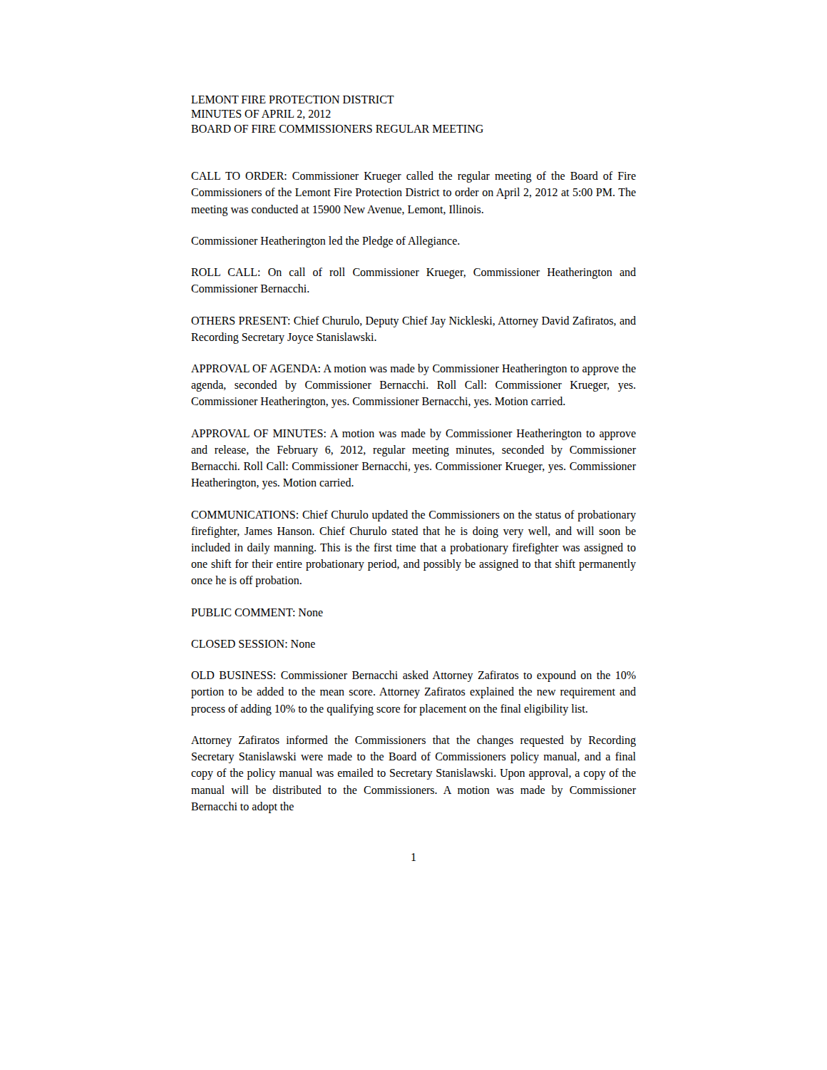LEMONT FIRE PROTECTION DISTRICT
MINUTES OF APRIL 2, 2012
BOARD OF FIRE COMMISSIONERS REGULAR MEETING
CALL TO ORDER: Commissioner Krueger called the regular meeting of the Board of Fire Commissioners of the Lemont Fire Protection District to order on April 2, 2012 at 5:00 PM. The meeting was conducted at 15900 New Avenue, Lemont, Illinois.
Commissioner Heatherington led the Pledge of Allegiance.
ROLL CALL: On call of roll Commissioner Krueger, Commissioner Heatherington and Commissioner Bernacchi.
OTHERS PRESENT: Chief Churulo, Deputy Chief Jay Nickleski, Attorney David Zafiratos, and Recording Secretary Joyce Stanislawski.
APPROVAL OF AGENDA: A motion was made by Commissioner Heatherington to approve the agenda, seconded by Commissioner Bernacchi. Roll Call: Commissioner Krueger, yes. Commissioner Heatherington, yes. Commissioner Bernacchi, yes. Motion carried.
APPROVAL OF MINUTES: A motion was made by Commissioner Heatherington to approve and release, the February 6, 2012, regular meeting minutes, seconded by Commissioner Bernacchi. Roll Call: Commissioner Bernacchi, yes. Commissioner Krueger, yes. Commissioner Heatherington, yes. Motion carried.
COMMUNICATIONS: Chief Churulo updated the Commissioners on the status of probationary firefighter, James Hanson. Chief Churulo stated that he is doing very well, and will soon be included in daily manning. This is the first time that a probationary firefighter was assigned to one shift for their entire probationary period, and possibly be assigned to that shift permanently once he is off probation.
PUBLIC COMMENT: None
CLOSED SESSION: None
OLD BUSINESS: Commissioner Bernacchi asked Attorney Zafiratos to expound on the 10% portion to be added to the mean score. Attorney Zafiratos explained the new requirement and process of adding 10% to the qualifying score for placement on the final eligibility list.
Attorney Zafiratos informed the Commissioners that the changes requested by Recording Secretary Stanislawski were made to the Board of Commissioners policy manual, and a final copy of the policy manual was emailed to Secretary Stanislawski. Upon approval, a copy of the manual will be distributed to the Commissioners. A motion was made by Commissioner Bernacchi to adopt the
1